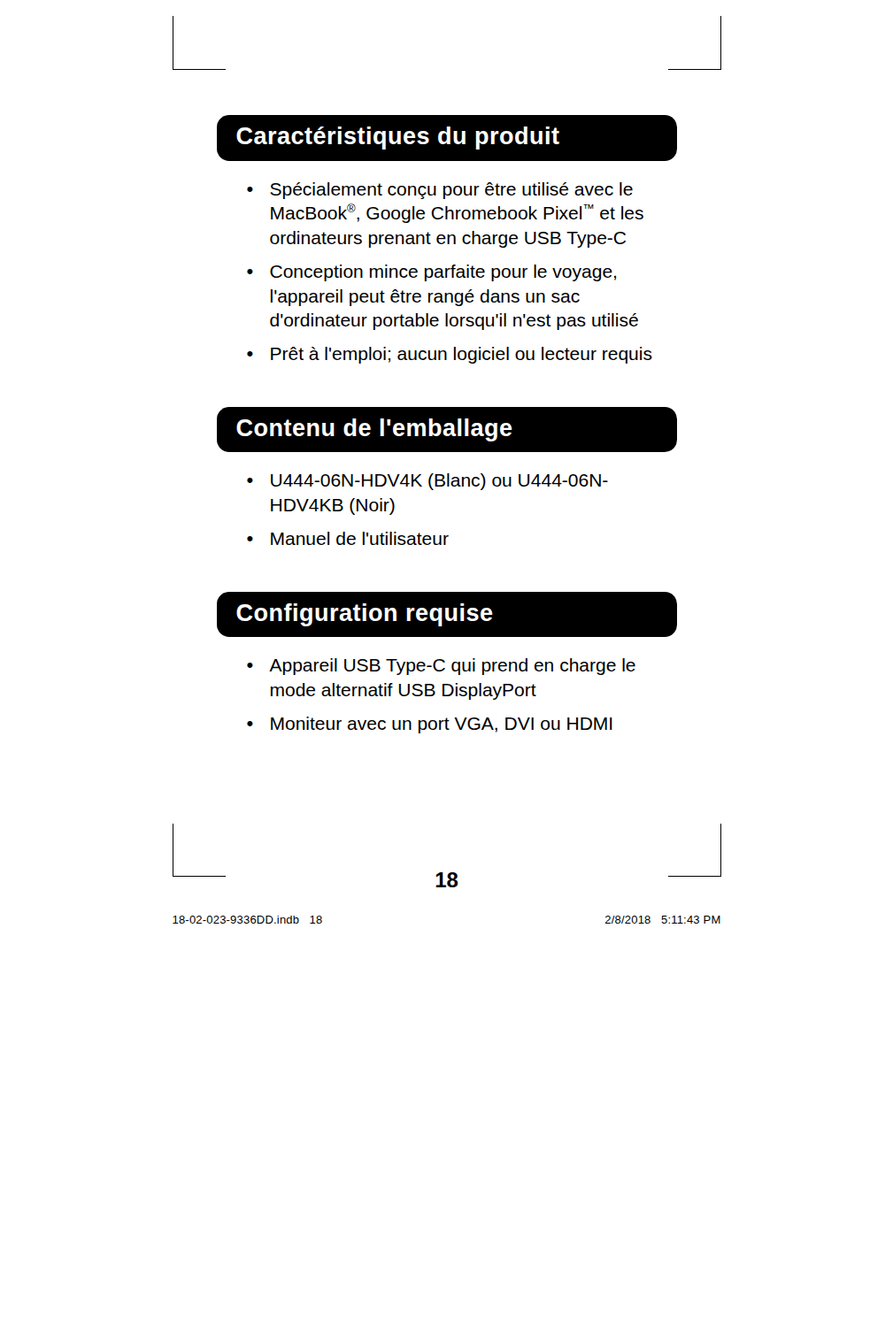Caractéristiques du produit
Spécialement conçu pour être utilisé avec le MacBook®, Google Chromebook Pixel™ et les ordinateurs prenant en charge USB Type-C
Conception mince parfaite pour le voyage, l'appareil peut être rangé dans un sac d'ordinateur portable lorsqu'il n'est pas utilisé
Prêt à l'emploi; aucun logiciel ou lecteur requis
Contenu de l'emballage
U444-06N-HDV4K (Blanc) ou U444-06N-HDV4KB (Noir)
Manuel de l'utilisateur
Configuration requise
Appareil USB Type-C qui prend en charge le mode alternatif USB DisplayPort
Moniteur avec un port VGA, DVI ou HDMI
18
18-02-023-9336DD.indb 18 2/8/2018 5:11:43 PM